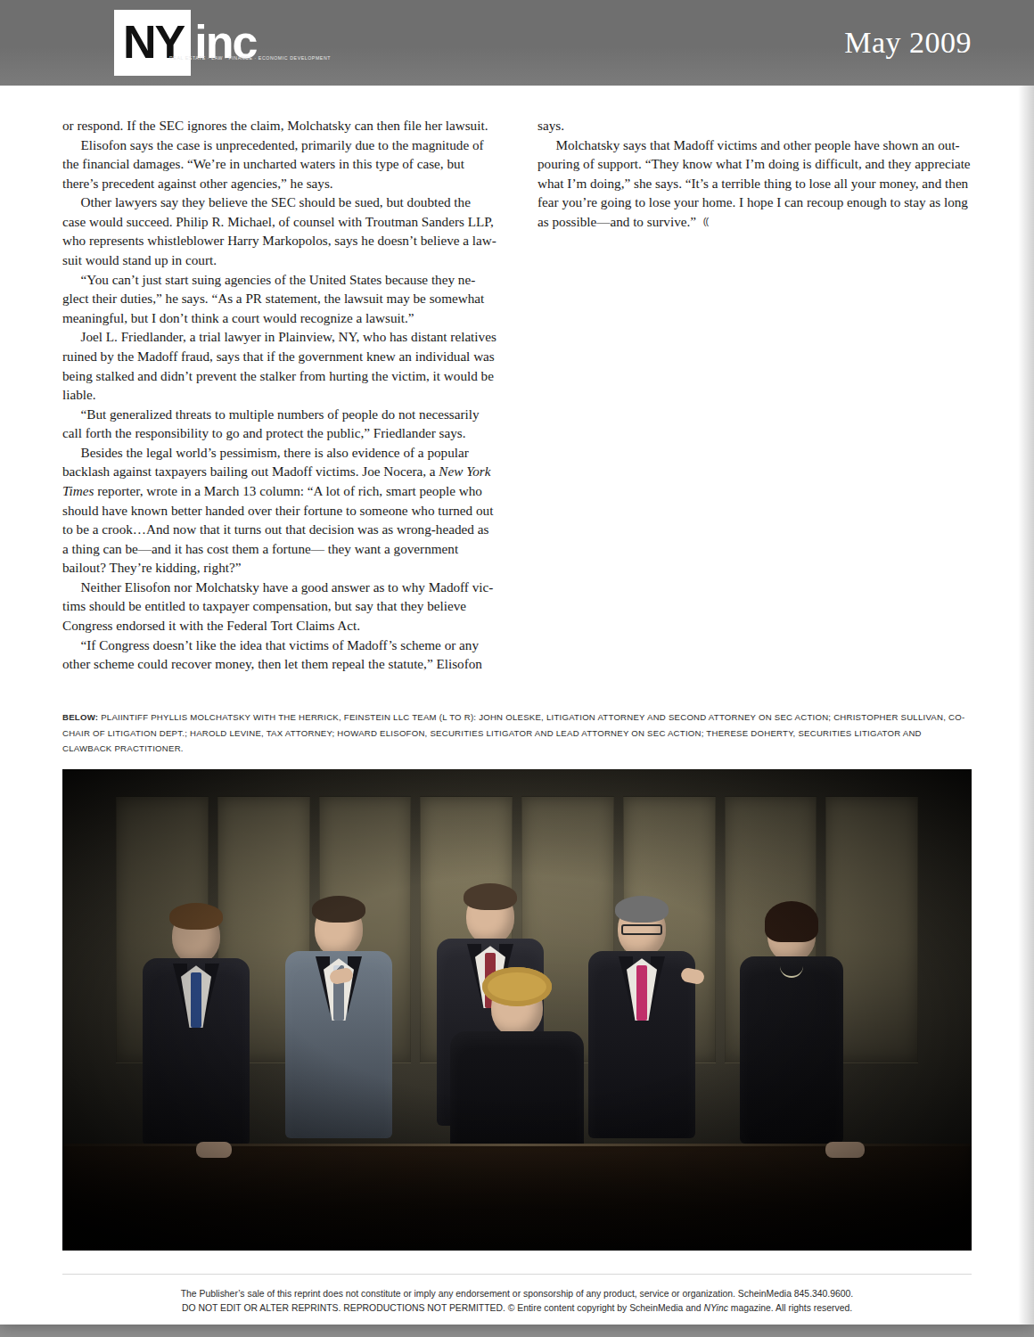NY inc Real Estate · Law · Finance · Economic Development
May 2009
or respond. If the SEC ignores the claim, Molchatsky can then file her lawsuit.
Elisofon says the case is unprecedented, primarily due to the magnitude of the financial damages. “We’re in uncharted waters in this type of case, but there’s precedent against other agencies,” he says.
Other lawyers say they believe the SEC should be sued, but doubted the case would succeed. Philip R. Michael, of counsel with Troutman Sanders LLP, who represents whistleblower Harry Markopolos, says he doesn’t believe a lawsuit would stand up in court.
“You can’t just start suing agencies of the United States because they neglect their duties,” he says. “As a PR statement, the lawsuit may be somewhat meaningful, but I don’t think a court would recognize a lawsuit.”
Joel L. Friedlander, a trial lawyer in Plainview, NY, who has distant relatives ruined by the Madoff fraud, says that if the government knew an individual was being stalked and didn’t prevent the stalker from hurting the victim, it would be liable.
“But generalized threats to multiple numbers of people do not necessarily call forth the responsibility to go and protect the public,” Friedlander says.
Besides the legal world’s pessimism, there is also evidence of a popular backlash against taxpayers bailing out Madoff victims. Joe Nocera, a New York Times reporter, wrote in a March 13 column: “A lot of rich, smart people who should have known better handed over their fortune to someone who turned out to be a crook…And now that it turns out that decision was as wrong-headed as a thing can be—and it has cost them a fortune— they want a government bailout? They’re kidding, right?”
Neither Elisofon nor Molchatsky have a good answer as to why Madoff victims should be entitled to taxpayer compensation, but say that they believe Congress endorsed it with the Federal Tort Claims Act.
“If Congress doesn’t like the idea that victims of Madoff’s scheme or any other scheme could recover money, then let them repeal the statute,” Elisofon says.
Molchatsky says that Madoff victims and other people have shown an outpouring of support. “They know what I’m doing is difficult, and they appreciate what I’m doing,” she says. “It’s a terrible thing to lose all your money, and then fear you’re going to lose your home. I hope I can recoup enough to stay as long as possible—and to survive.” ((
BELOW: PLAIINTIFF PHYLLIS MOLCHATSKY WITH THE HERRICK, FEINSTEIN LLC TEAM (L TO R): JOHN OLESKE, LITIGATION ATTORNEY AND SECOND ATTORNEY ON SEC ACTION; CHRISTOPHER SULLIVAN, CO-CHAIR OF LITIGATION DEPT.; HAROLD LEVINE, TAX ATTORNEY; HOWARD ELISOFON, SECURITIES LITIGATOR AND LEAD ATTORNEY ON SEC ACTION; THERESE DOHERTY, SECURITIES LITIGATOR AND CLAWBACK PRACTITIONER.
The Publisher’s sale of this reprint does not constitute or imply any endorsement or sponsorship of any product, service or organization. ScheinMedia 845.340.9600.
DO NOT EDIT OR ALTER REPRINTS. REPRODUCTIONS NOT PERMITTED. © Entire content copyright by ScheinMedia and NYinc magazine. All rights reserved.